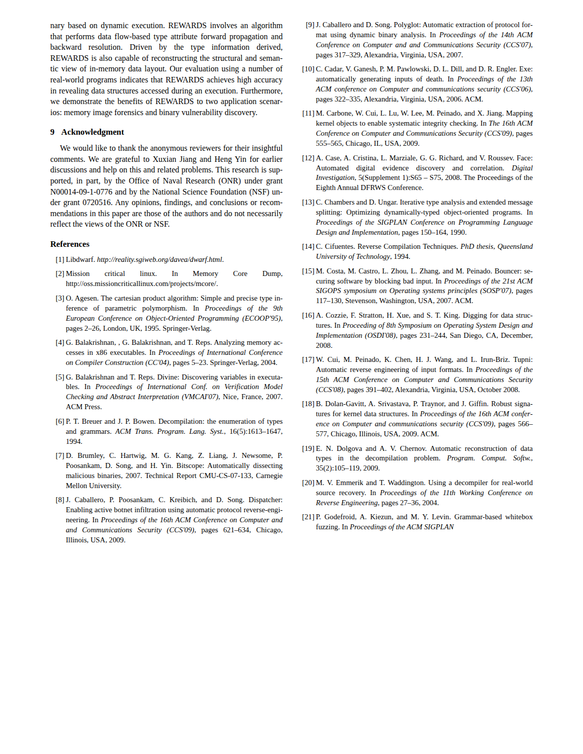nary based on dynamic execution. REWARDS involves an algorithm that performs data flow-based type attribute forward propagation and backward resolution. Driven by the type information derived, REWARDS is also capable of reconstructing the structural and semantic view of in-memory data layout. Our evaluation using a number of real-world programs indicates that REWARDS achieves high accuracy in revealing data structures accessed during an execution. Furthermore, we demonstrate the benefits of REWARDS to two application scenarios: memory image forensics and binary vulnerability discovery.
9 Acknowledgment
We would like to thank the anonymous reviewers for their insightful comments. We are grateful to Xuxian Jiang and Heng Yin for earlier discussions and help on this and related problems. This research is supported, in part, by the Office of Naval Research (ONR) under grant N00014-09-1-0776 and by the National Science Foundation (NSF) under grant 0720516. Any opinions, findings, and conclusions or recommendations in this paper are those of the authors and do not necessarily reflect the views of the ONR or NSF.
References
[1] Libdwarf. http://reality.sgiweb.org/davea/dwarf.html.
[2] Mission critical linux. In Memory Core Dump, http://oss.missioncriticallinux.com/projects/mcore/.
[3] O. Agesen. The cartesian product algorithm: Simple and precise type inference of parametric polymorphism. In Proceedings of the 9th European Conference on Object-Oriented Programming (ECOOP'95), pages 2–26, London, UK, 1995. Springer-Verlag.
[4] G. Balakrishnan, , G. Balakrishnan, and T. Reps. Analyzing memory accesses in x86 executables. In Proceedings of International Conference on Compiler Construction (CC'04), pages 5–23. Springer-Verlag, 2004.
[5] G. Balakrishnan and T. Reps. Divine: Discovering variables in executables. In Proceedings of International Conf. on Verification Model Checking and Abstract Interpretation (VMCAI'07), Nice, France, 2007. ACM Press.
[6] P. T. Breuer and J. P. Bowen. Decompilation: the enumeration of types and grammars. ACM Trans. Program. Lang. Syst., 16(5):1613–1647, 1994.
[7] D. Brumley, C. Hartwig, M. G. Kang, Z. Liang, J. Newsome, P. Poosankam, D. Song, and H. Yin. Bitscope: Automatically dissecting malicious binaries, 2007. Technical Report CMU-CS-07-133, Carnegie Mellon University.
[8] J. Caballero, P. Poosankam, C. Kreibich, and D. Song. Dispatcher: Enabling active botnet infiltration using automatic protocol reverse-engineering. In Proceedings of the 16th ACM Conference on Computer and and Communications Security (CCS'09), pages 621–634, Chicago, Illinois, USA, 2009.
[9] J. Caballero and D. Song. Polyglot: Automatic extraction of protocol format using dynamic binary analysis. In Proceedings of the 14th ACM Conference on Computer and and Communications Security (CCS'07), pages 317–329, Alexandria, Virginia, USA, 2007.
[10] C. Cadar, V. Ganesh, P. M. Pawlowski, D. L. Dill, and D. R. Engler. Exe: automatically generating inputs of death. In Proceedings of the 13th ACM conference on Computer and communications security (CCS'06), pages 322–335, Alexandria, Virginia, USA, 2006. ACM.
[11] M. Carbone, W. Cui, L. Lu, W. Lee, M. Peinado, and X. Jiang. Mapping kernel objects to enable systematic integrity checking. In The 16th ACM Conference on Computer and Communications Security (CCS'09), pages 555–565, Chicago, IL, USA, 2009.
[12] A. Case, A. Cristina, L. Marziale, G. G. Richard, and V. Roussev. Face: Automated digital evidence discovery and correlation. Digital Investigation, 5(Supplement 1):S65 – S75, 2008. The Proceedings of the Eighth Annual DFRWS Conference.
[13] C. Chambers and D. Ungar. Iterative type analysis and extended message splitting: Optimizing dynamically-typed object-oriented programs. In Proceedings of the SIGPLAN Conference on Programming Language Design and Implementation, pages 150–164, 1990.
[14] C. Cifuentes. Reverse Compilation Techniques. PhD thesis, Queensland University of Technology, 1994.
[15] M. Costa, M. Castro, L. Zhou, L. Zhang, and M. Peinado. Bouncer: securing software by blocking bad input. In Proceedings of the 21st ACM SIGOPS symposium on Operating systems principles (SOSP'07), pages 117–130, Stevenson, Washington, USA, 2007. ACM.
[16] A. Cozzie, F. Stratton, H. Xue, and S. T. King. Digging for data structures. In Proceeding of 8th Symposium on Operating System Design and Implementation (OSDI'08), pages 231–244, San Diego, CA, December, 2008.
[17] W. Cui, M. Peinado, K. Chen, H. J. Wang, and L. Irun-Briz. Tupni: Automatic reverse engineering of input formats. In Proceedings of the 15th ACM Conference on Computer and Communications Security (CCS'08), pages 391–402, Alexandria, Virginia, USA, October 2008.
[18] B. Dolan-Gavitt, A. Srivastava, P. Traynor, and J. Giffin. Robust signatures for kernel data structures. In Proceedings of the 16th ACM conference on Computer and communications security (CCS'09), pages 566–577, Chicago, Illinois, USA, 2009. ACM.
[19] E. N. Dolgova and A. V. Chernov. Automatic reconstruction of data types in the decompilation problem. Program. Comput. Softw., 35(2):105–119, 2009.
[20] M. V. Emmerik and T. Waddington. Using a decompiler for real-world source recovery. In Proceedings of the 11th Working Conference on Reverse Engineering, pages 27–36, 2004.
[21] P. Godefroid, A. Kiezun, and M. Y. Levin. Grammar-based whitebox fuzzing. In Proceedings of the ACM SIGPLAN